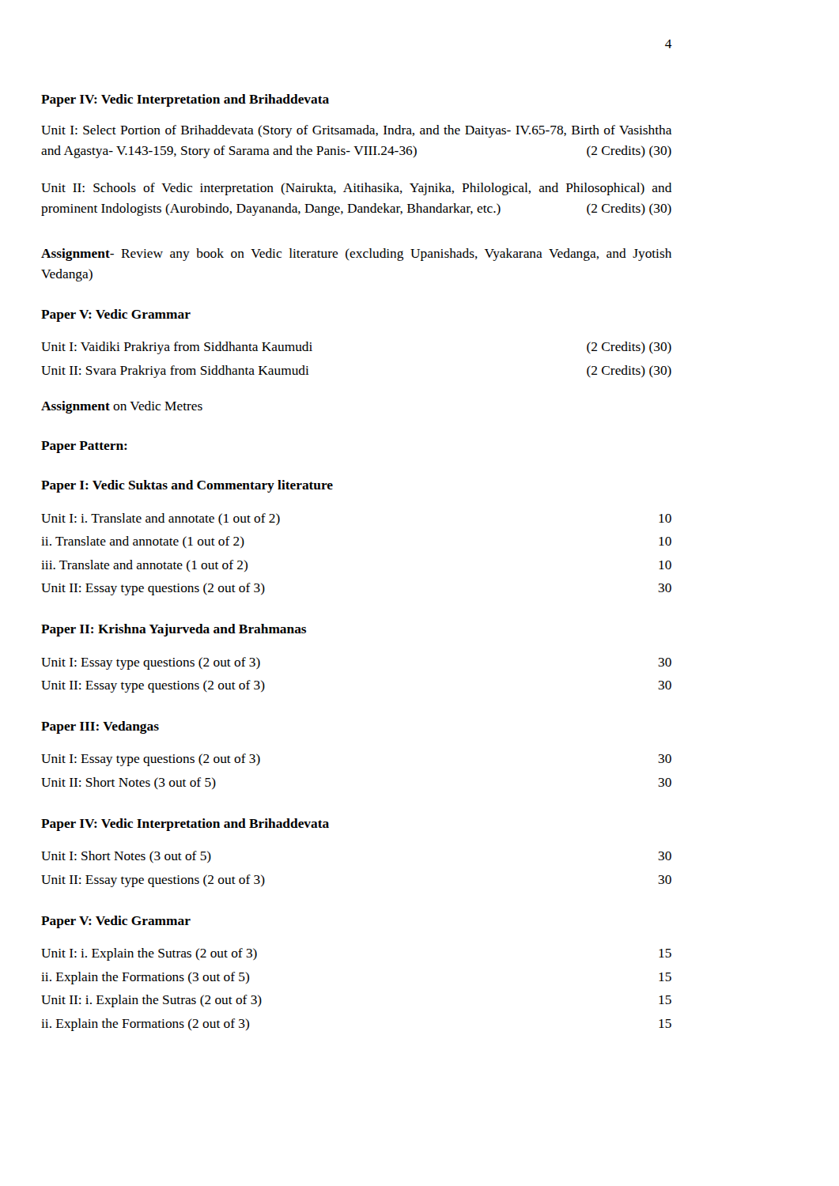4
Paper IV: Vedic Interpretation and Brihaddevata
Unit I: Select Portion of Brihaddevata (Story of Gritsamada, Indra, and the Daityas- IV.65-78, Birth of Vasishtha and Agastya- V.143-159, Story of Sarama and the Panis- VIII.24-36) (2 Credits) (30)
Unit II: Schools of Vedic interpretation (Nairukta, Aitihasika, Yajnika, Philological, and Philosophical) and prominent Indologists (Aurobindo, Dayananda, Dange, Dandekar, Bhandarkar, etc.) (2 Credits) (30)
Assignment- Review any book on Vedic literature (excluding Upanishads, Vyakarana Vedanga, and Jyotish Vedanga)
Paper V: Vedic Grammar
| Unit I: Vaidiki Prakriya from Siddhanta Kaumudi | (2 Credits) (30) |
| Unit II: Svara Prakriya from Siddhanta Kaumudi | (2 Credits) (30) |
Assignment on Vedic Metres
Paper Pattern:
Paper I: Vedic Suktas and Commentary literature
| Unit I: i. Translate and annotate (1 out of 2) | 10 |
| ii. Translate and annotate (1 out of 2) | 10 |
| iii. Translate and annotate (1 out of 2) | 10 |
| Unit II: Essay type questions (2 out of 3) | 30 |
Paper II: Krishna Yajurveda and Brahmanas
| Unit I: Essay type questions (2 out of 3) | 30 |
| Unit II: Essay type questions (2 out of 3) | 30 |
Paper III: Vedangas
| Unit I: Essay type questions (2 out of 3) | 30 |
| Unit II: Short Notes (3 out of 5) | 30 |
Paper IV: Vedic Interpretation and Brihaddevata
| Unit I: Short Notes (3 out of 5) | 30 |
| Unit II: Essay type questions (2 out of 3) | 30 |
Paper V: Vedic Grammar
| Unit I: i. Explain the Sutras (2 out of 3) | 15 |
| ii. Explain the Formations (3 out of 5) | 15 |
| Unit II: i. Explain the Sutras (2 out of 3) | 15 |
| ii. Explain the Formations (2 out of 3) | 15 |